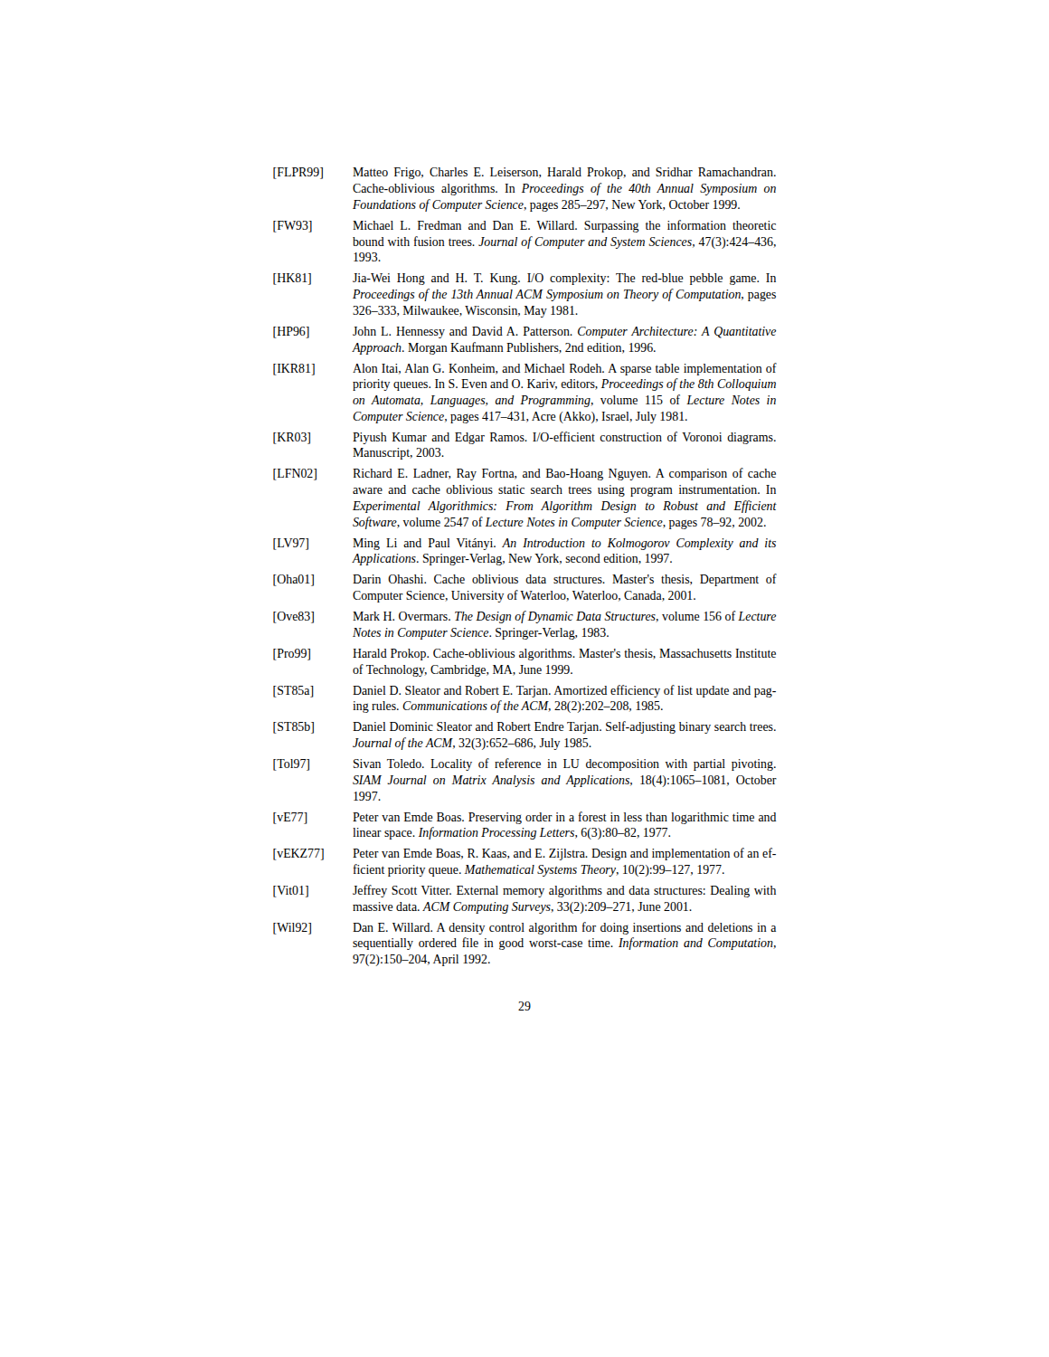[FLPR99]
Matteo Frigo, Charles E. Leiserson, Harald Prokop, and Sridhar Ramachandran. Cache-oblivious algorithms. In Proceedings of the 40th Annual Symposium on Foundations of Computer Science, pages 285–297, New York, October 1999.
[FW93]
Michael L. Fredman and Dan E. Willard. Surpassing the information theoretic bound with fusion trees. Journal of Computer and System Sciences, 47(3):424–436, 1993.
[HK81]
Jia-Wei Hong and H. T. Kung. I/O complexity: The red-blue pebble game. In Proceedings of the 13th Annual ACM Symposium on Theory of Computation, pages 326–333, Milwaukee, Wisconsin, May 1981.
[HP96]
John L. Hennessy and David A. Patterson. Computer Architecture: A Quantitative Approach. Morgan Kaufmann Publishers, 2nd edition, 1996.
[IKR81]
Alon Itai, Alan G. Konheim, and Michael Rodeh. A sparse table implementation of priority queues. In S. Even and O. Kariv, editors, Proceedings of the 8th Colloquium on Automata, Languages, and Programming, volume 115 of Lecture Notes in Computer Science, pages 417–431, Acre (Akko), Israel, July 1981.
[KR03]
Piyush Kumar and Edgar Ramos. I/O-efficient construction of Voronoi diagrams. Manuscript, 2003.
[LFN02]
Richard E. Ladner, Ray Fortna, and Bao-Hoang Nguyen. A comparison of cache aware and cache oblivious static search trees using program instrumentation. In Experimental Algorithmics: From Algorithm Design to Robust and Efficient Software, volume 2547 of Lecture Notes in Computer Science, pages 78–92, 2002.
[LV97]
Ming Li and Paul Vitányi. An Introduction to Kolmogorov Complexity and its Applications. Springer-Verlag, New York, second edition, 1997.
[Oha01]
Darin Ohashi. Cache oblivious data structures. Master's thesis, Department of Computer Science, University of Waterloo, Waterloo, Canada, 2001.
[Ove83]
Mark H. Overmars. The Design of Dynamic Data Structures, volume 156 of Lecture Notes in Computer Science. Springer-Verlag, 1983.
[Pro99]
Harald Prokop. Cache-oblivious algorithms. Master's thesis, Massachusetts Institute of Technology, Cambridge, MA, June 1999.
[ST85a]
Daniel D. Sleator and Robert E. Tarjan. Amortized efficiency of list update and paging rules. Communications of the ACM, 28(2):202–208, 1985.
[ST85b]
Daniel Dominic Sleator and Robert Endre Tarjan. Self-adjusting binary search trees. Journal of the ACM, 32(3):652–686, July 1985.
[Tol97]
Sivan Toledo. Locality of reference in LU decomposition with partial pivoting. SIAM Journal on Matrix Analysis and Applications, 18(4):1065–1081, October 1997.
[vE77]
Peter van Emde Boas. Preserving order in a forest in less than logarithmic time and linear space. Information Processing Letters, 6(3):80–82, 1977.
[vEKZ77]
Peter van Emde Boas, R. Kaas, and E. Zijlstra. Design and implementation of an efficient priority queue. Mathematical Systems Theory, 10(2):99–127, 1977.
[Vit01]
Jeffrey Scott Vitter. External memory algorithms and data structures: Dealing with massive data. ACM Computing Surveys, 33(2):209–271, June 2001.
[Wil92]
Dan E. Willard. A density control algorithm for doing insertions and deletions in a sequentially ordered file in good worst-case time. Information and Computation, 97(2):150–204, April 1992.
29